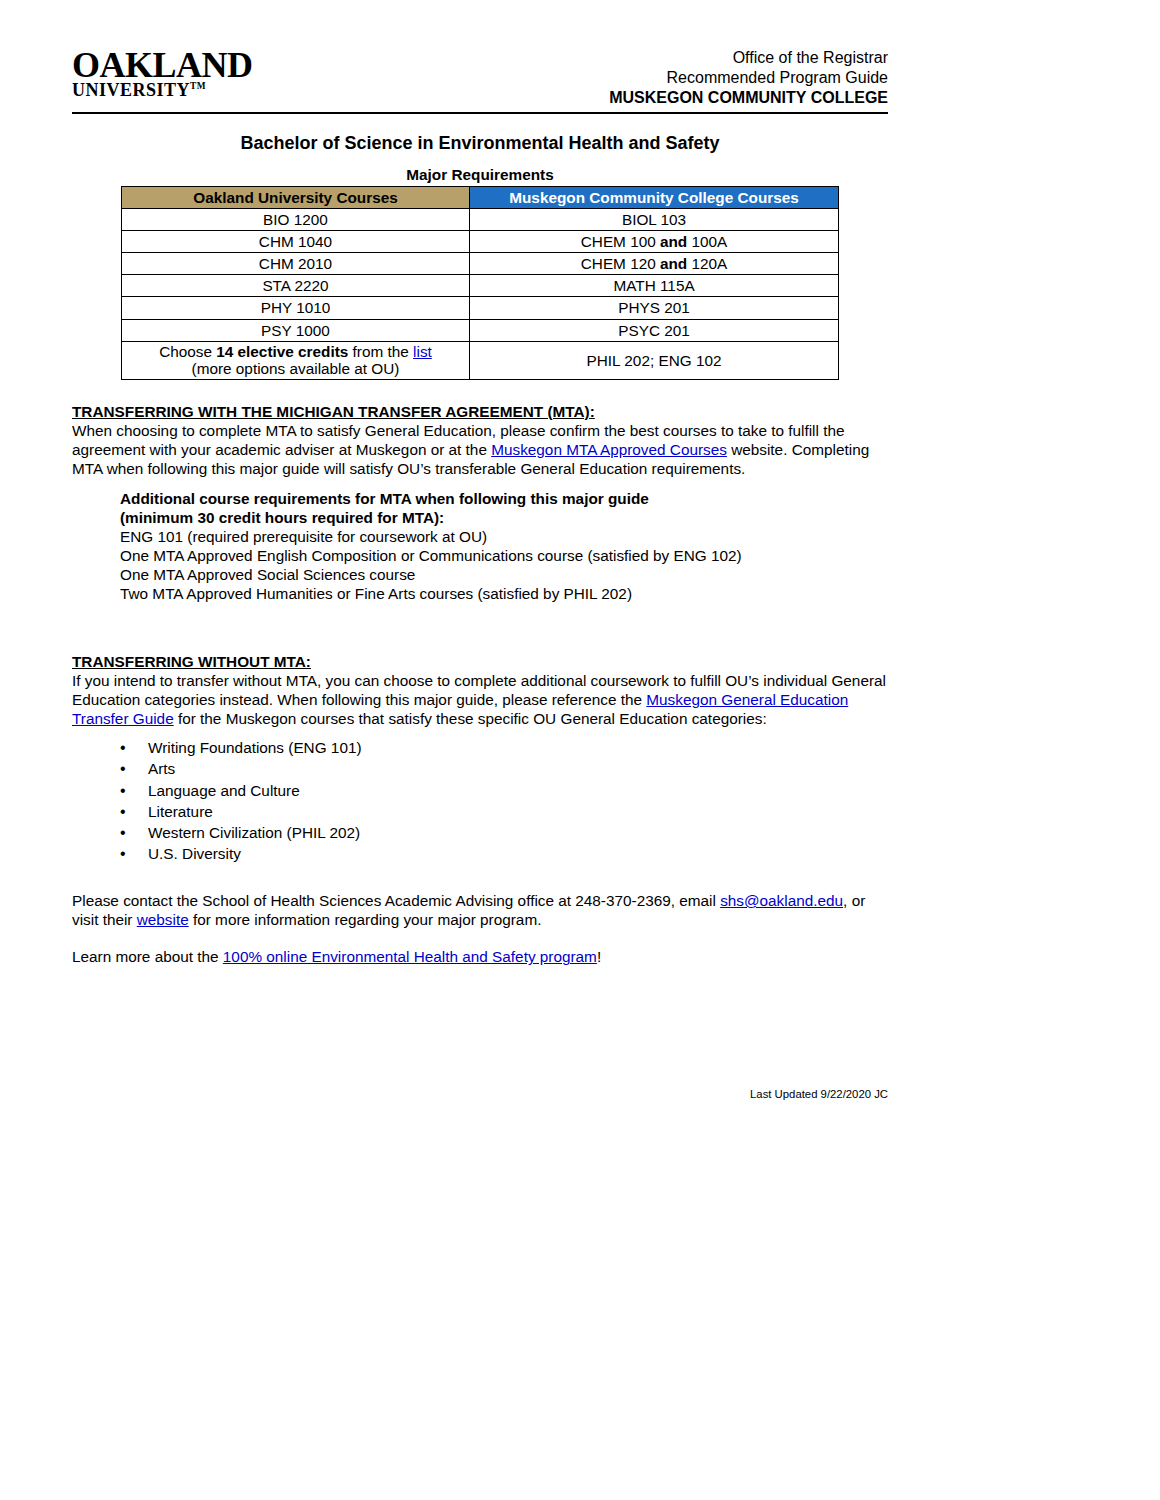OAKLAND
UNIVERSITYTM
Office of the Registrar
Recommended Program Guide
MUSKEGON COMMUNITY COLLEGE
Bachelor of Science in Environmental Health and Safety
Major Requirements
| Oakland University Courses | Muskegon Community College Courses |
| --- | --- |
| BIO 1200 | BIOL 103 |
| CHM 1040 | CHEM 100 and 100A |
| CHM 2010 | CHEM 120 and 120A |
| STA 2220 | MATH 115A |
| PHY 1010 | PHYS 201 |
| PSY 1000 | PSYC 201 |
| Choose 14 elective credits from the list (more options available at OU) | PHIL 202; ENG 102 |
TRANSFERRING WITH THE MICHIGAN TRANSFER AGREEMENT (MTA):
When choosing to complete MTA to satisfy General Education, please confirm the best courses to take to fulfill the agreement with your academic adviser at Muskegon or at the Muskegon MTA Approved Courses website. Completing MTA when following this major guide will satisfy OU’s transferable General Education requirements.
Additional course requirements for MTA when following this major guide
(minimum 30 credit hours required for MTA):
ENG 101 (required prerequisite for coursework at OU)
One MTA Approved English Composition or Communications course (satisfied by ENG 102)
One MTA Approved Social Sciences course
Two MTA Approved Humanities or Fine Arts courses (satisfied by PHIL 202)
TRANSFERRING WITHOUT MTA:
If you intend to transfer without MTA, you can choose to complete additional coursework to fulfill OU’s individual General Education categories instead. When following this major guide, please reference the Muskegon General Education Transfer Guide for the Muskegon courses that satisfy these specific OU General Education categories:
Writing Foundations (ENG 101)
Arts
Language and Culture
Literature
Western Civilization (PHIL 202)
U.S. Diversity
Please contact the School of Health Sciences Academic Advising office at 248-370-2369, email shs@oakland.edu, or visit their website for more information regarding your major program.
Learn more about the 100% online Environmental Health and Safety program!
Last Updated 9/22/2020 JC